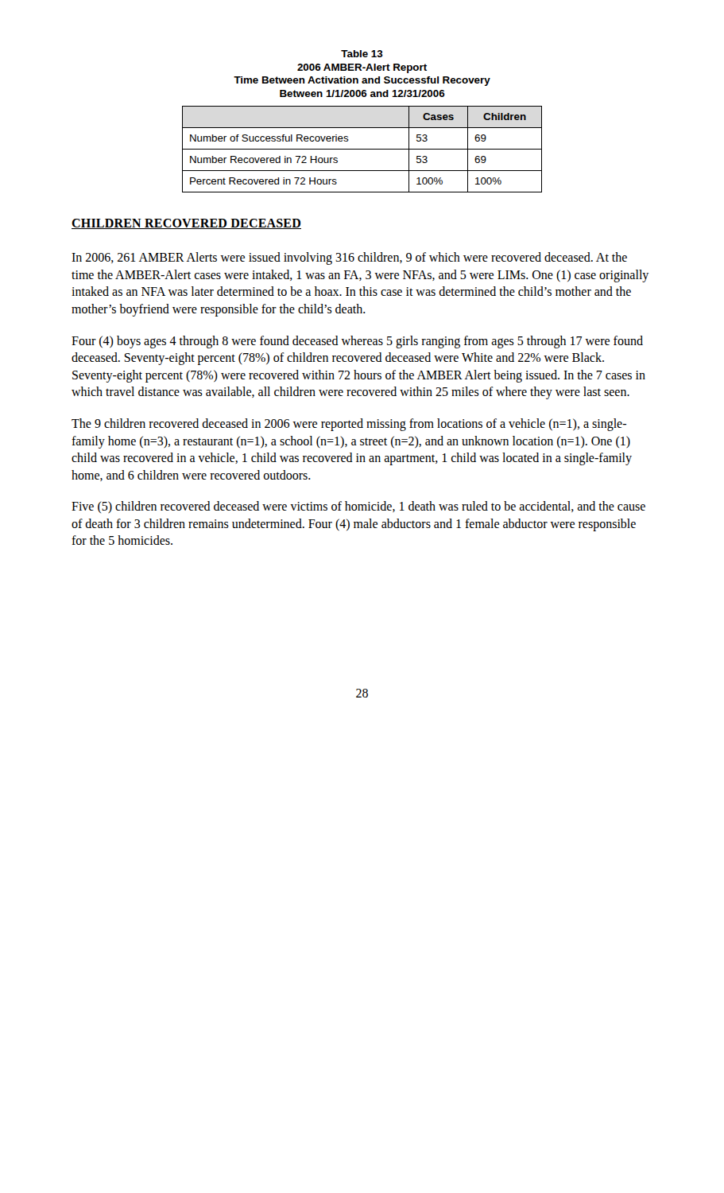Table 13
2006 AMBER-Alert Report
Time Between Activation and Successful Recovery
Between 1/1/2006 and 12/31/2006
| | Cases | Children |
| --- | --- | --- |
| Number of Successful Recoveries | 53 | 69 |
| Number Recovered in 72 Hours | 53 | 69 |
| Percent Recovered in 72 Hours | 100% | 100% |
CHILDREN RECOVERED DECEASED
In 2006, 261 AMBER Alerts were issued involving 316 children, 9 of which were recovered deceased. At the time the AMBER-Alert cases were intaked, 1 was an FA, 3 were NFAs, and 5 were LIMs. One (1) case originally intaked as an NFA was later determined to be a hoax. In this case it was determined the child’s mother and the mother’s boyfriend were responsible for the child’s death.
Four (4) boys ages 4 through 8 were found deceased whereas 5 girls ranging from ages 5 through 17 were found deceased. Seventy-eight percent (78%) of children recovered deceased were White and 22% were Black. Seventy-eight percent (78%) were recovered within 72 hours of the AMBER Alert being issued. In the 7 cases in which travel distance was available, all children were recovered within 25 miles of where they were last seen.
The 9 children recovered deceased in 2006 were reported missing from locations of a vehicle (n=1), a single-family home (n=3), a restaurant (n=1), a school (n=1), a street (n=2), and an unknown location (n=1). One (1) child was recovered in a vehicle, 1 child was recovered in an apartment, 1 child was located in a single-family home, and 6 children were recovered outdoors.
Five (5) children recovered deceased were victims of homicide, 1 death was ruled to be accidental, and the cause of death for 3 children remains undetermined. Four (4) male abductors and 1 female abductor were responsible for the 5 homicides.
28